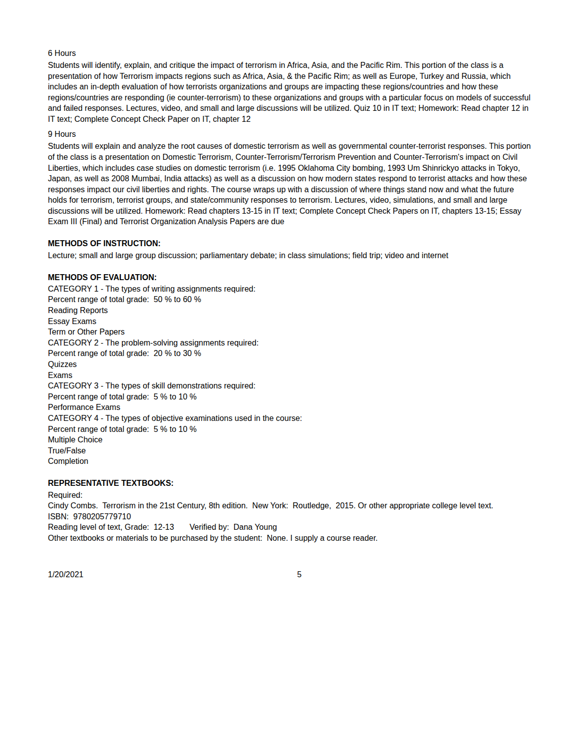6 Hours
Students will identify, explain, and critique the impact of terrorism in Africa, Asia, and the Pacific Rim. This portion of the class is a presentation of how Terrorism impacts regions such as Africa, Asia, & the Pacific Rim; as well as Europe, Turkey and Russia, which includes an in-depth evaluation of how terrorists organizations and groups are impacting these regions/countries and how these regions/countries are responding (ie counter-terrorism) to these organizations and groups with a particular focus on models of successful and failed responses. Lectures, video, and small and large discussions will be utilized. Quiz 10 in IT text; Homework: Read chapter 12 in IT text; Complete Concept Check Paper on IT, chapter 12
9 Hours
Students will explain and analyze the root causes of domestic terrorism as well as governmental counter-terrorist responses. This portion of the class is a presentation on Domestic Terrorism, Counter-Terrorism/Terrorism Prevention and Counter-Terrorism's impact on Civil Liberties, which includes case studies on domestic terrorism (i.e. 1995 Oklahoma City bombing, 1993 Um Shinrickyo attacks in Tokyo, Japan, as well as 2008 Mumbai, India attacks) as well as a discussion on how modern states respond to terrorist attacks and how these responses impact our civil liberties and rights. The course wraps up with a discussion of where things stand now and what the future holds for terrorism, terrorist groups, and state/community responses to terrorism. Lectures, video, simulations, and small and large discussions will be utilized. Homework: Read chapters 13-15 in IT text; Complete Concept Check Papers on IT, chapters 13-15; Essay Exam III (Final) and Terrorist Organization Analysis Papers are due
METHODS OF INSTRUCTION:
Lecture; small and large group discussion; parliamentary debate; in class simulations; field trip; video and internet
METHODS OF EVALUATION:
CATEGORY 1 - The types of writing assignments required:
Percent range of total grade: 50 % to 60 %
Reading Reports
Essay Exams
Term or Other Papers
CATEGORY 2 - The problem-solving assignments required:
Percent range of total grade: 20 % to 30 %
Quizzes
Exams
CATEGORY 3 - The types of skill demonstrations required:
Percent range of total grade: 5 % to 10 %
Performance Exams
CATEGORY 4 - The types of objective examinations used in the course:
Percent range of total grade: 5 % to 10 %
Multiple Choice
True/False
Completion
REPRESENTATIVE TEXTBOOKS:
Required:
Cindy Combs. Terrorism in the 21st Century, 8th edition. New York: Routledge, 2015. Or other appropriate college level text.
ISBN: 9780205779710
Reading level of text, Grade: 12-13 Verified by: Dana Young
Other textbooks or materials to be purchased by the student: None. I supply a course reader.
1/20/2021 5